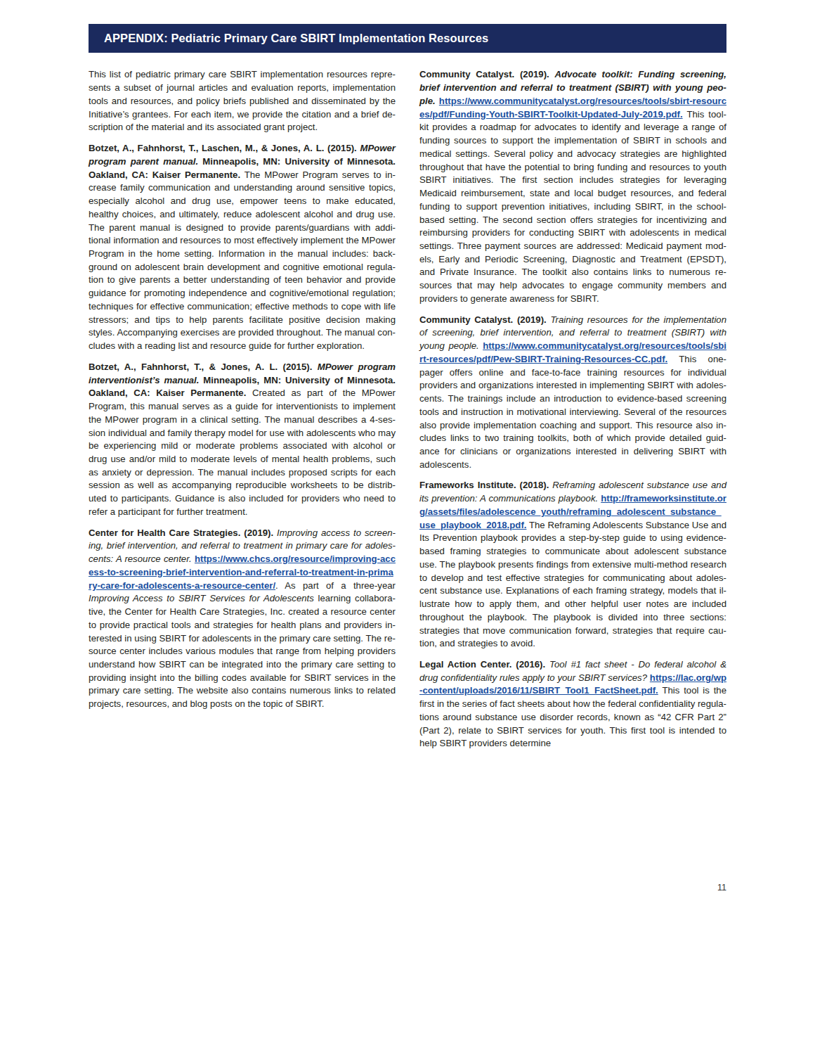APPENDIX: Pediatric Primary Care SBIRT Implementation Resources
This list of pediatric primary care SBIRT implementation resources represents a subset of journal articles and evaluation reports, implementation tools and resources, and policy briefs published and disseminated by the Initiative’s grantees. For each item, we provide the citation and a brief description of the material and its associated grant project.
Botzet, A., Fahnhorst, T., Laschen, M., & Jones, A. L. (2015). MPower program parent manual. Minneapolis, MN: University of Minnesota. Oakland, CA: Kaiser Permanente. The MPower Program serves to increase family communication and understanding around sensitive topics, especially alcohol and drug use, empower teens to make educated, healthy choices, and ultimately, reduce adolescent alcohol and drug use. The parent manual is designed to provide parents/guardians with additional information and resources to most effectively implement the MPower Program in the home setting. Information in the manual includes: background on adolescent brain development and cognitive emotional regulation to give parents a better understanding of teen behavior and provide guidance for promoting independence and cognitive/emotional regulation; techniques for effective communication; effective methods to cope with life stressors; and tips to help parents facilitate positive decision making styles. Accompanying exercises are provided throughout. The manual concludes with a reading list and resource guide for further exploration.
Botzet, A., Fahnhorst, T., & Jones, A. L. (2015). MPower program interventionist’s manual. Minneapolis, MN: University of Minnesota. Oakland, CA: Kaiser Permanente. Created as part of the MPower Program, this manual serves as a guide for interventionists to implement the MPower program in a clinical setting. The manual describes a 4-session individual and family therapy model for use with adolescents who may be experiencing mild or moderate problems associated with alcohol or drug use and/or mild to moderate levels of mental health problems, such as anxiety or depression. The manual includes proposed scripts for each session as well as accompanying reproducible worksheets to be distributed to participants. Guidance is also included for providers who need to refer a participant for further treatment.
Center for Health Care Strategies. (2019). Improving access to screening, brief intervention, and referral to treatment in primary care for adolescents: A resource center. https://www.chcs.org/resource/improving-access-to-screening-brief-intervention-and-referral-to-treatment-in-primary-care-for-adolescents-a-resource-center/. As part of a three-year Improving Access to SBIRT Services for Adolescents learning collaborative, the Center for Health Care Strategies, Inc. created a resource center to provide practical tools and strategies for health plans and providers interested in using SBIRT for adolescents in the primary care setting. The resource center includes various modules that range from helping providers understand how SBIRT can be integrated into the primary care setting to providing insight into the billing codes available for SBIRT services in the primary care setting. The website also contains numerous links to related projects, resources, and blog posts on the topic of SBIRT.
Community Catalyst. (2019). Advocate toolkit: Funding screening, brief intervention and referral to treatment (SBIRT) with young people. https://www.communitycatalyst.org/resources/tools/sbirt-resources/pdf/Funding-Youth-SBIRT-Toolkit-Updated-July-2019.pdf. This toolkit provides a roadmap for advocates to identify and leverage a range of funding sources to support the implementation of SBIRT in schools and medical settings. Several policy and advocacy strategies are highlighted throughout that have the potential to bring funding and resources to youth SBIRT initiatives. The first section includes strategies for leveraging Medicaid reimbursement, state and local budget resources, and federal funding to support prevention initiatives, including SBIRT, in the school-based setting. The second section offers strategies for incentivizing and reimbursing providers for conducting SBIRT with adolescents in medical settings. Three payment sources are addressed: Medicaid payment models, Early and Periodic Screening, Diagnostic and Treatment (EPSDT), and Private Insurance. The toolkit also contains links to numerous resources that may help advocates to engage community members and providers to generate awareness for SBIRT.
Community Catalyst. (2019). Training resources for the implementation of screening, brief intervention, and referral to treatment (SBIRT) with young people. https://www.communitycatalyst.org/resources/tools/sbirt-resources/pdf/Pew-SBIRT-Training-Resources-CC.pdf. This one-pager offers online and face-to-face training resources for individual providers and organizations interested in implementing SBIRT with adolescents. The trainings include an introduction to evidence-based screening tools and instruction in motivational interviewing. Several of the resources also provide implementation coaching and support. This resource also includes links to two training toolkits, both of which provide detailed guidance for clinicians or organizations interested in delivering SBIRT with adolescents.
Frameworks Institute. (2018). Reframing adolescent substance use and its prevention: A communications playbook. http://frameworksinstitute.org/assets/files/adolescence_youth/reframing_adolescent_substance_use_playbook_2018.pdf. The Reframing Adolescents Substance Use and Its Prevention playbook provides a step-by-step guide to using evidence-based framing strategies to communicate about adolescent substance use. The playbook presents findings from extensive multi-method research to develop and test effective strategies for communicating about adolescent substance use. Explanations of each framing strategy, models that illustrate how to apply them, and other helpful user notes are included throughout the playbook. The playbook is divided into three sections: strategies that move communication forward, strategies that require caution, and strategies to avoid.
Legal Action Center. (2016). Tool #1 fact sheet - Do federal alcohol & drug confidentiality rules apply to your SBIRT services? https://lac.org/wp-content/uploads/2016/11/SBIRT_Tool1_FactSheet.pdf. This tool is the first in the series of fact sheets about how the federal confidentiality regulations around substance use disorder records, known as “42 CFR Part 2” (Part 2), relate to SBIRT services for youth. This first tool is intended to help SBIRT providers determine
11